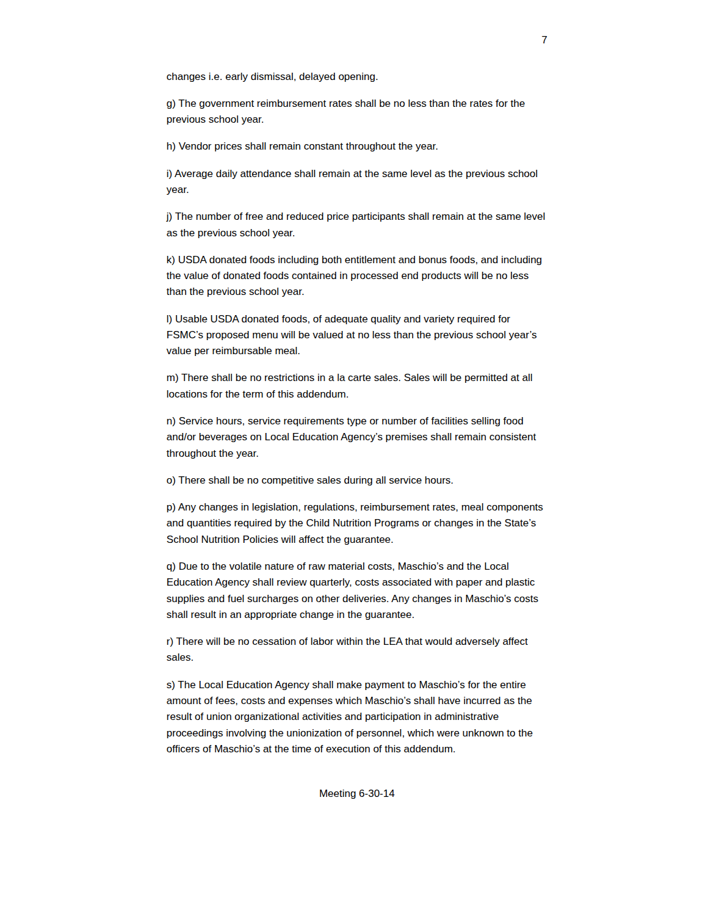7
changes i.e. early dismissal, delayed opening.
g) The government reimbursement rates shall be no less than the rates for the previous school year.
h) Vendor prices shall remain constant throughout the year.
i) Average daily attendance shall remain at the same level as the previous school year.
j) The number of free and reduced price participants shall remain at the same level as the previous school year.
k) USDA donated foods including both entitlement and bonus foods, and including the value of donated foods contained in processed end products will be no less than the previous school year.
l) Usable USDA donated foods, of adequate quality and variety required for FSMC’s proposed menu will be valued at no less than the previous school year’s value per reimbursable meal.
m) There shall be no restrictions in a la carte sales. Sales will be permitted at all locations for the term of this addendum.
n) Service hours, service requirements type or number of facilities selling food and/or beverages on Local Education Agency’s premises shall remain consistent throughout the year.
o) There shall be no competitive sales during all service hours.
p) Any changes in legislation, regulations, reimbursement rates, meal components and quantities required by the Child Nutrition Programs or changes in the State’s School Nutrition Policies will affect the guarantee.
q) Due to the volatile nature of raw material costs, Maschio’s and the Local Education Agency shall review quarterly, costs associated with paper and plastic supplies and fuel surcharges on other deliveries. Any changes in Maschio’s costs shall result in an appropriate change in the guarantee.
r) There will be no cessation of labor within the LEA that would adversely affect sales.
s) The Local Education Agency shall make payment to Maschio’s for the entire amount of fees, costs and expenses which Maschio’s shall have incurred as the result of union organizational activities and participation in administrative proceedings involving the unionization of personnel, which were unknown to the officers of Maschio’s at the time of execution of this addendum.
Meeting 6-30-14